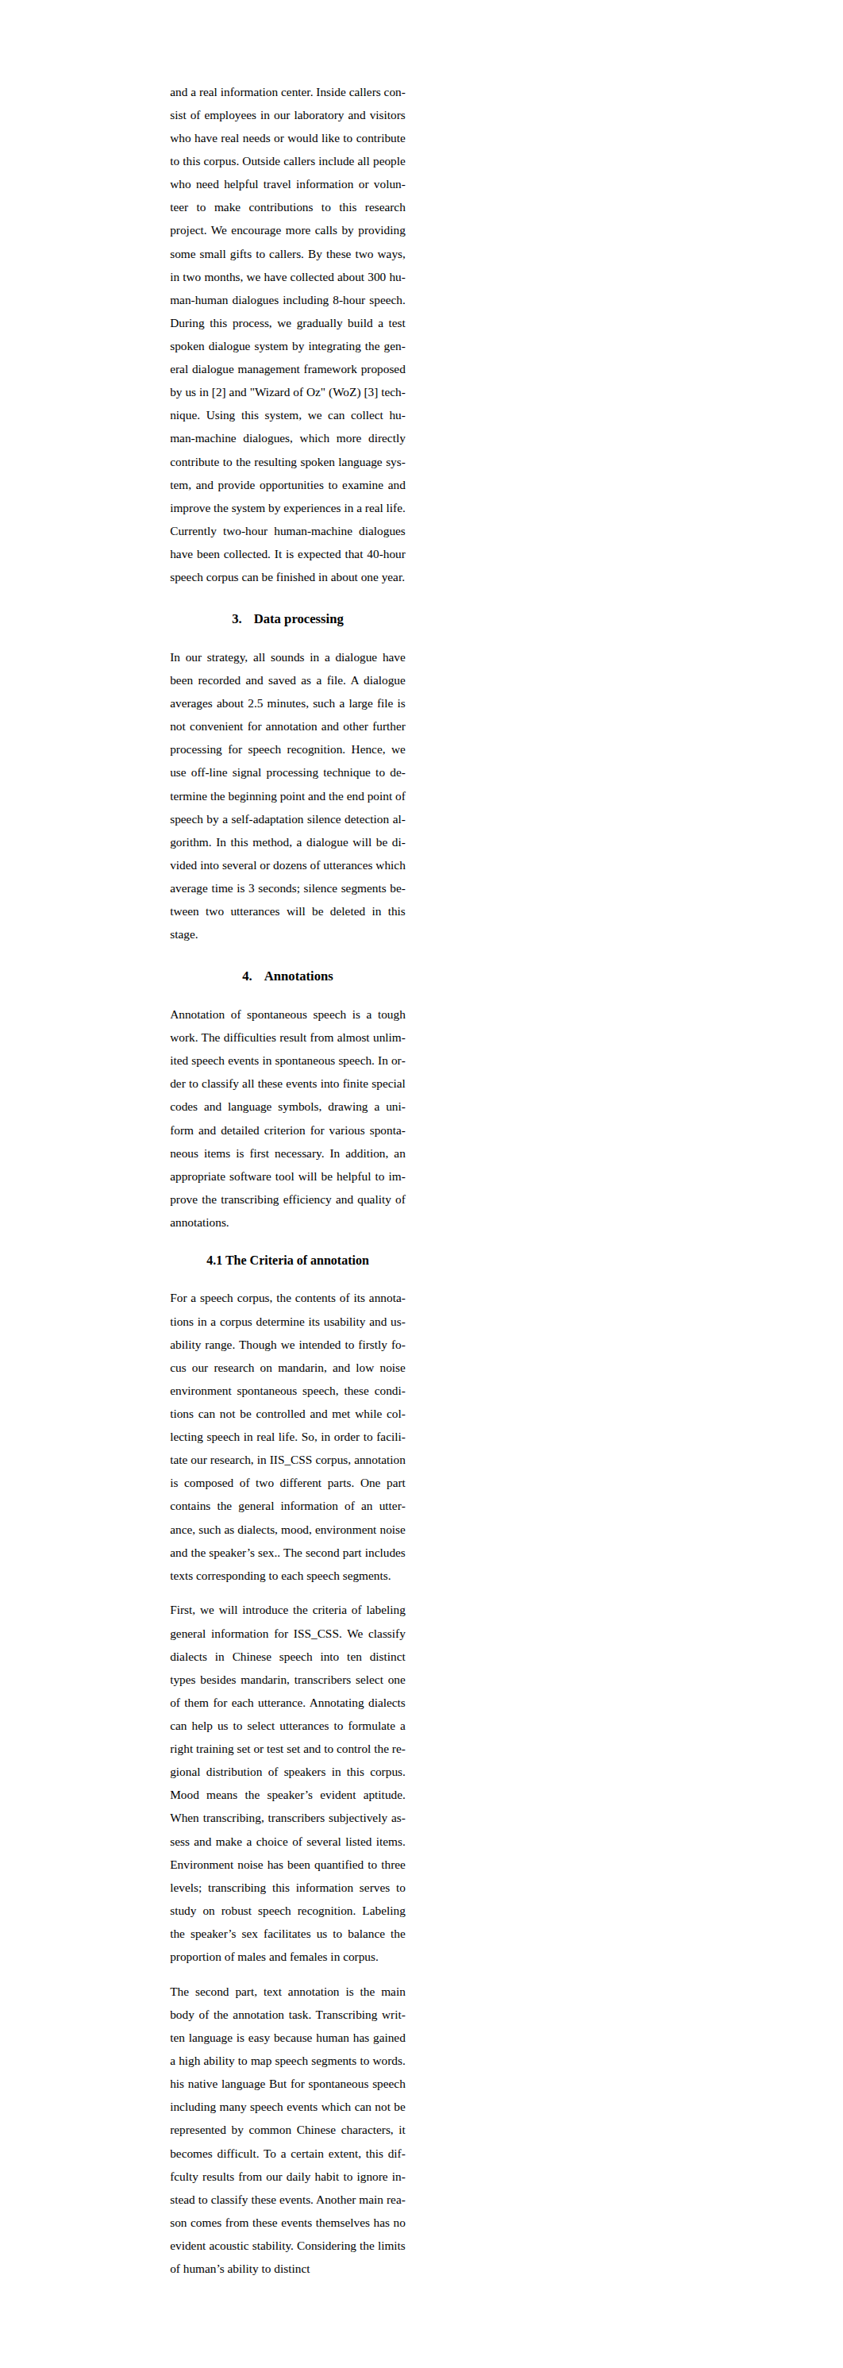and a real information center. Inside callers consist of employees in our laboratory and visitors who have real needs or would like to contribute to this corpus. Outside callers include all people who need helpful travel information or volunteer to make contributions to this research project. We encourage more calls by providing some small gifts to callers. By these two ways, in two months, we have collected about 300 human-human dialogues including 8-hour speech. During this process, we gradually build a test spoken dialogue system by integrating the general dialogue management framework proposed by us in [2] and "Wizard of Oz" (WoZ) [3] technique. Using this system, we can collect human-machine dialogues, which more directly contribute to the resulting spoken language system, and provide opportunities to examine and improve the system by experiences in a real life. Currently two-hour human-machine dialogues have been collected. It is expected that 40-hour speech corpus can be finished in about one year.
3. Data processing
In our strategy, all sounds in a dialogue have been recorded and saved as a file. A dialogue averages about 2.5 minutes, such a large file is not convenient for annotation and other further processing for speech recognition. Hence, we use off-line signal processing technique to determine the beginning point and the end point of speech by a self-adaptation silence detection algorithm. In this method, a dialogue will be divided into several or dozens of utterances which average time is 3 seconds; silence segments between two utterances will be deleted in this stage.
4. Annotations
Annotation of spontaneous speech is a tough work. The difficulties result from almost unlimited speech events in spontaneous speech. In order to classify all these events into finite special codes and language symbols, drawing a uniform and detailed criterion for various spontaneous items is first necessary. In addition, an appropriate software tool will be helpful to improve the transcribing efficiency and quality of annotations.
4.1 The Criteria of annotation
For a speech corpus, the contents of its annotations in a corpus determine its usability and usability range. Though we intended to firstly focus our research on mandarin, and low noise environment spontaneous speech, these conditions can not be controlled and met while collecting speech in real life. So, in order to facilitate our research, in IIS_CSS corpus, annotation is composed of two different parts. One part contains the general information of an utterance, such as dialects, mood, environment noise and the speaker’s sex.. The second part includes texts corresponding to each speech segments.
First, we will introduce the criteria of labeling general information for ISS_CSS. We classify dialects in Chinese speech into ten distinct types besides mandarin, transcribers select one of them for each utterance. Annotating dialects can help us to select utterances to formulate a right training set or test set and to control the regional distribution of speakers in this corpus. Mood means the speaker’s evident aptitude. When transcribing, transcribers subjectively assess and make a choice of several listed items. Environment noise has been quantified to three levels; transcribing this information serves to study on robust speech recognition. Labeling the speaker’s sex facilitates us to balance the proportion of males and females in corpus.
The second part, text annotation is the main body of the annotation task. Transcribing written language is easy because human has gained a high ability to map speech segments to words. his native language But for spontaneous speech including many speech events which can not be represented by common Chinese characters, it becomes difficult. To a certain extent, this diffculty results from our daily habit to ignore instead to classify these events. Another main reason comes from these events themselves has no evident acoustic stability. Considering the limits of human’s ability to distinct